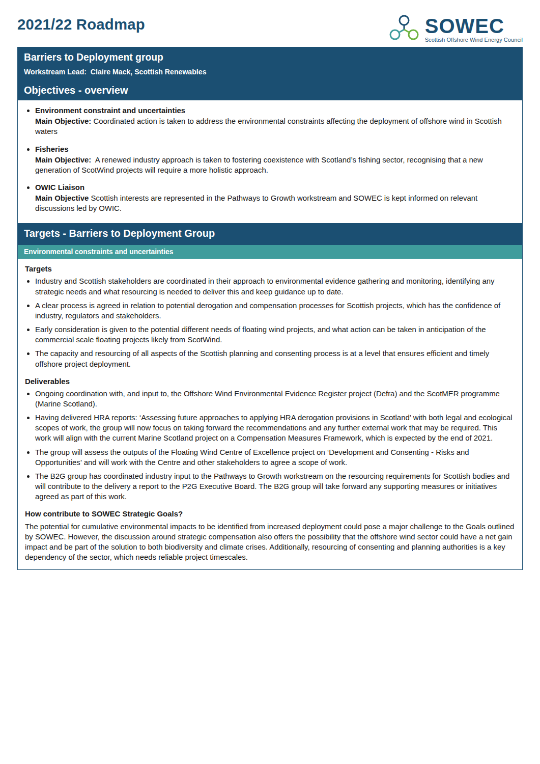2021/22 Roadmap
SOWEC Scottish Offshore Wind Energy Council
Barriers to Deployment group
Workstream Lead: Claire Mack, Scottish Renewables
Objectives - overview
Environment constraint and uncertainties Main Objective: Coordinated action is taken to address the environmental constraints affecting the deployment of offshore wind in Scottish waters
Fisheries Main Objective: A renewed industry approach is taken to fostering coexistence with Scotland’s fishing sector, recognising that a new generation of ScotWind projects will require a more holistic approach.
OWIC Liaison Main Objective Scottish interests are represented in the Pathways to Growth workstream and SOWEC is kept informed on relevant discussions led by OWIC.
Targets - Barriers to Deployment Group
Environmental constraints and uncertainties
Targets
Industry and Scottish stakeholders are coordinated in their approach to environmental evidence gathering and monitoring, identifying any strategic needs and what resourcing is needed to deliver this and keep guidance up to date.
A clear process is agreed in relation to potential derogation and compensation processes for Scottish projects, which has the confidence of industry, regulators and stakeholders.
Early consideration is given to the potential different needs of floating wind projects, and what action can be taken in anticipation of the commercial scale floating projects likely from ScotWind.
The capacity and resourcing of all aspects of the Scottish planning and consenting process is at a level that ensures efficient and timely offshore project deployment.
Deliverables
Ongoing coordination with, and input to, the Offshore Wind Environmental Evidence Register project (Defra) and the ScotMER programme (Marine Scotland).
Having delivered HRA reports: ‘Assessing future approaches to applying HRA derogation provisions in Scotland’ with both legal and ecological scopes of work, the group will now focus on taking forward the recommendations and any further external work that may be required. This work will align with the current Marine Scotland project on a Compensation Measures Framework, which is expected by the end of 2021.
The group will assess the outputs of the Floating Wind Centre of Excellence project on ‘Development and Consenting - Risks and Opportunities’ and will work with the Centre and other stakeholders to agree a scope of work.
The B2G group has coordinated industry input to the Pathways to Growth workstream on the resourcing requirements for Scottish bodies and will contribute to the delivery a report to the P2G Executive Board. The B2G group will take forward any supporting measures or initiatives agreed as part of this work.
How contribute to SOWEC Strategic Goals?
The potential for cumulative environmental impacts to be identified from increased deployment could pose a major challenge to the Goals outlined by SOWEC. However, the discussion around strategic compensation also offers the possibility that the offshore wind sector could have a net gain impact and be part of the solution to both biodiversity and climate crises. Additionally, resourcing of consenting and planning authorities is a key dependency of the sector, which needs reliable project timescales.